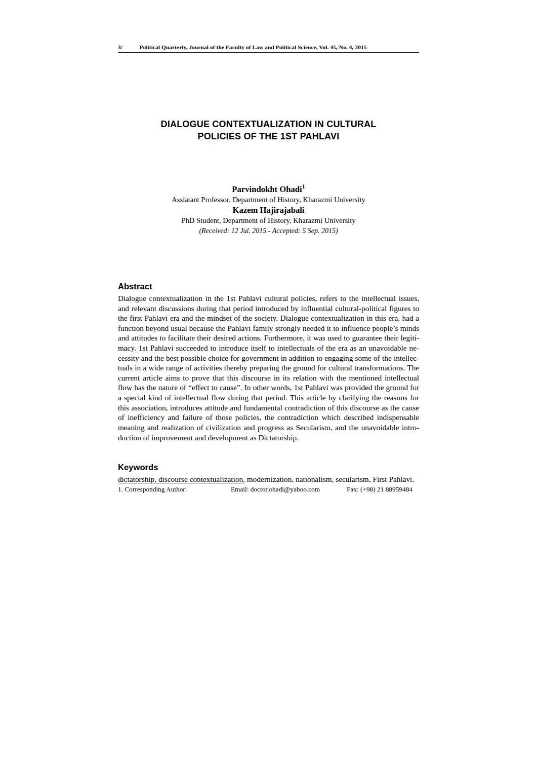3/Political Quarterly, Journal of the Faculty of Law and Political Science, Vol. 45, No. 4, 2015
DIALOGUE CONTEXTUALIZATION IN CULTURAL
POLICIES OF THE 1ST PAHLAVI
Parvindokht Ohadi1
Assiatant Professor, Department of History, Kharazmi University
Kazem Hajirajabali
PhD Student, Department of History, Kharazmi University
(Received: 12 Jul. 2015 - Accepted: 5 Sep. 2015)
Abstract
Dialogue contextualization in the 1st Pahlavi cultural policies, refers to the intellectual issues, and relevant discussions during that period introduced by influential cultural-political figures to the first Pahlavi era and the mindset of the society. Dialogue contextualization in this era, had a function beyond usual because the Pahlavi family strongly needed it to influence people’s minds and attitudes to facilitate their desired actions. Furthermore, it was used to guarantee their legitimacy. 1st Pahlavi succeeded to introduce itself to intellectuals of the era as an unavoidable necessity and the best possible choice for government in addition to engaging some of the intellectuals in a wide range of activities thereby preparing the ground for cultural transformations. The current article aims to prove that this discourse in its relation with the mentioned intellectual flow has the nature of “effect to cause”. In other words, 1st Pahlavi was provided the ground for a special kind of intellectual flow during that period. This article by clarifying the reasons for this association, introduces attitude and fundamental contradiction of this discourse as the cause of inefficiency and failure of those policies, the contradiction which described indispensable meaning and realization of civilization and progress as Secularism, and the unavoidable introduction of improvement and development as Dictatorship.
Keywords
dictatorship, discourse contextualization, modernization, nationalism, secularism, First Pahlavi.
1. Corresponding Author: Email: doctor.ohadi@yahoo.com Fax: (+98) 21 88959484